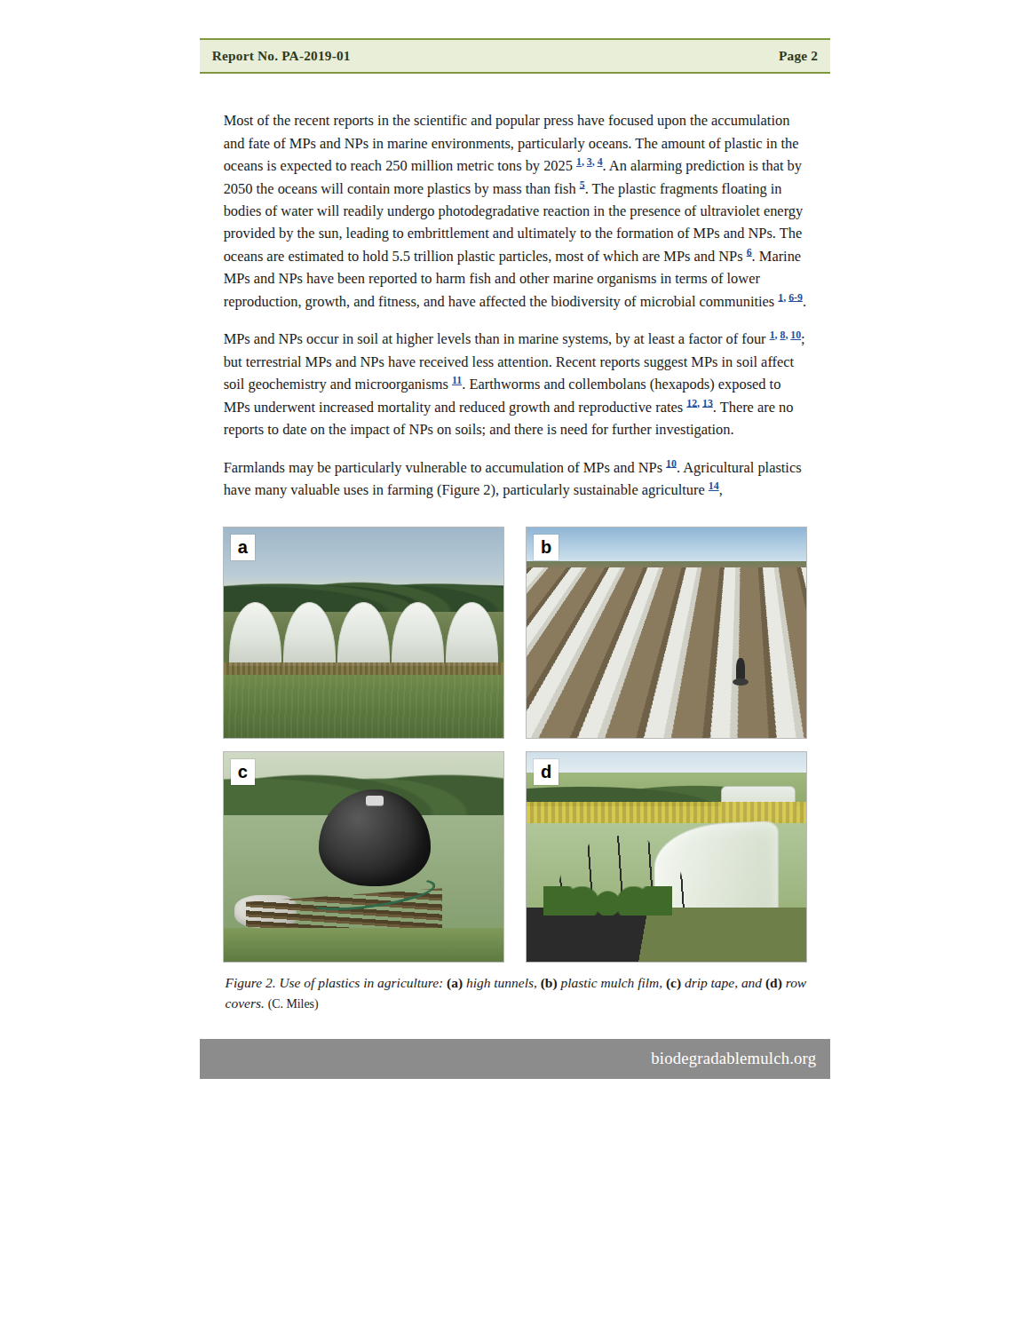Report No. PA-2019-01 Page 2
Most of the recent reports in the scientific and popular press have focused upon the accumulation and fate of MPs and NPs in marine environments, particularly oceans. The amount of plastic in the oceans is expected to reach 250 million metric tons by 2025 1, 3, 4. An alarming prediction is that by 2050 the oceans will contain more plastics by mass than fish 5. The plastic fragments floating in bodies of water will readily undergo photodegradative reaction in the presence of ultraviolet energy provided by the sun, leading to embrittlement and ultimately to the formation of MPs and NPs. The oceans are estimated to hold 5.5 trillion plastic particles, most of which are MPs and NPs 6. Marine MPs and NPs have been reported to harm fish and other marine organisms in terms of lower reproduction, growth, and fitness, and have affected the biodiversity of microbial communities 1, 6-9.
MPs and NPs occur in soil at higher levels than in marine systems, by at least a factor of four 1, 8, 10; but terrestrial MPs and NPs have received less attention. Recent reports suggest MPs in soil affect soil geochemistry and microorganisms 11. Earthworms and collembolans (hexapods) exposed to MPs underwent increased mortality and reduced growth and reproductive rates 12, 13. There are no reports to date on the impact of NPs on soils; and there is need for further investigation.
Farmlands may be particularly vulnerable to accumulation of MPs and NPs 10. Agricultural plastics have many valuable uses in farming (Figure 2), particularly sustainable agriculture 14,
a
b
c
d
Figure 2. Use of plastics in agriculture: (a) high tunnels, (b) plastic mulch film, (c) drip tape, and (d) row covers. (C. Miles)
biodegradablemulch.org